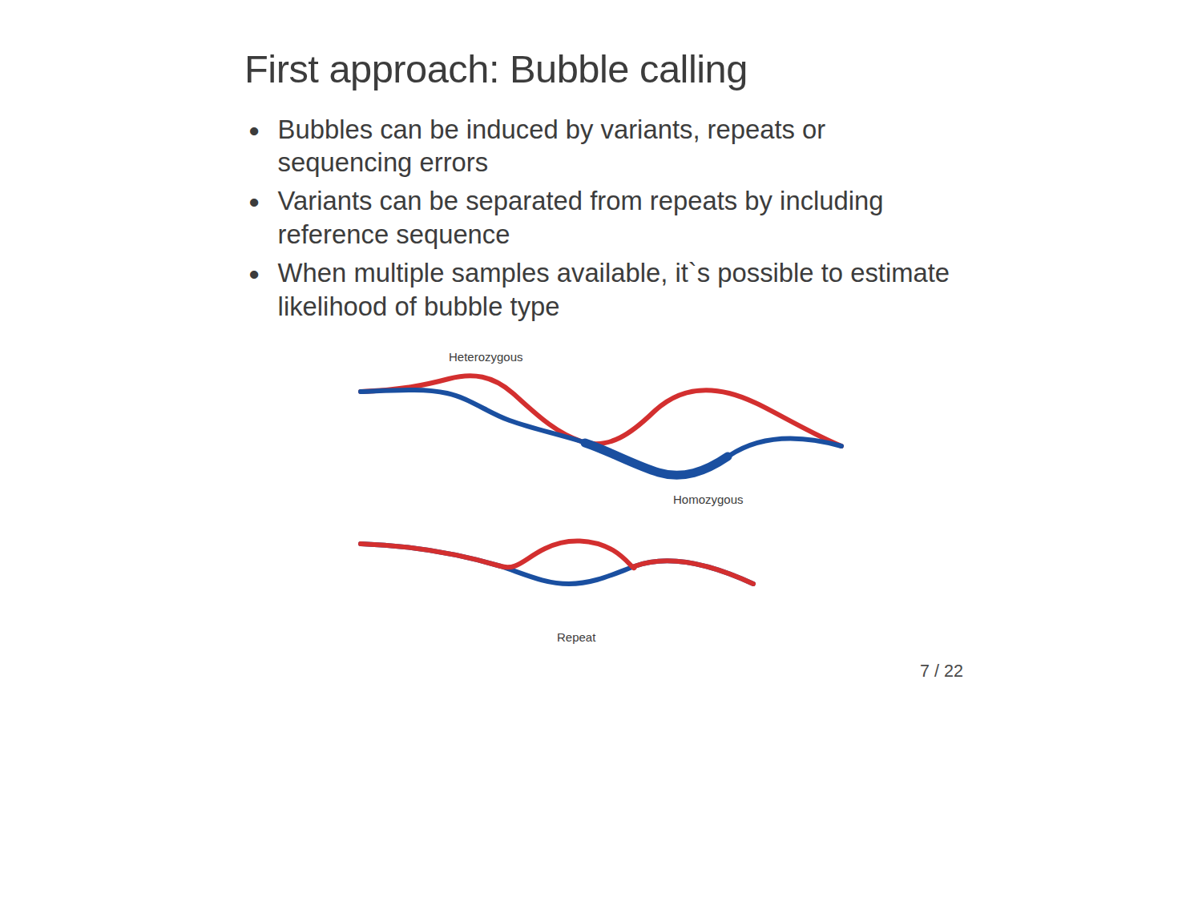First approach: Bubble calling
Bubbles can be induced by variants, repeats or sequencing errors
Variants can be separated from repeats by including reference sequence
When multiple samples available, it`s possible to estimate likelihood of bubble type
Heterozygous Homozygous Repeat
7 / 22